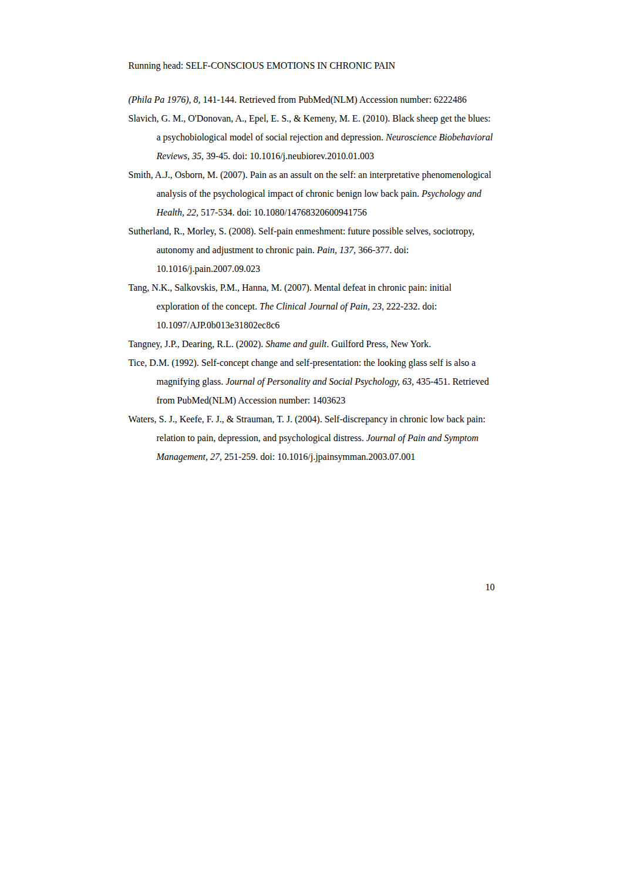Running head: SELF-CONSCIOUS EMOTIONS IN CHRONIC PAIN
(Phila Pa 1976), 8, 141-144. Retrieved from PubMed(NLM) Accession number: 6222486
Slavich, G. M., O'Donovan, A., Epel, E. S., & Kemeny, M. E. (2010). Black sheep get the blues: a psychobiological model of social rejection and depression. Neuroscience Biobehavioral Reviews, 35, 39-45. doi: 10.1016/j.neubiorev.2010.01.003
Smith, A.J., Osborn, M. (2007). Pain as an assult on the self: an interpretative phenomenological analysis of the psychological impact of chronic benign low back pain. Psychology and Health, 22, 517-534. doi: 10.1080/14768320600941756
Sutherland, R., Morley, S. (2008). Self-pain enmeshment: future possible selves, sociotropy, autonomy and adjustment to chronic pain. Pain, 137, 366-377. doi: 10.1016/j.pain.2007.09.023
Tang, N.K., Salkovskis, P.M., Hanna, M. (2007). Mental defeat in chronic pain: initial exploration of the concept. The Clinical Journal of Pain, 23, 222-232. doi: 10.1097/AJP.0b013e31802ec8c6
Tangney, J.P., Dearing, R.L. (2002). Shame and guilt. Guilford Press, New York.
Tice, D.M. (1992). Self-concept change and self-presentation: the looking glass self is also a magnifying glass. Journal of Personality and Social Psychology, 63, 435-451. Retrieved from PubMed(NLM) Accession number: 1403623
Waters, S. J., Keefe, F. J., & Strauman, T. J. (2004). Self-discrepancy in chronic low back pain: relation to pain, depression, and psychological distress. Journal of Pain and Symptom Management, 27, 251-259. doi: 10.1016/j.jpainsymman.2003.07.001
10